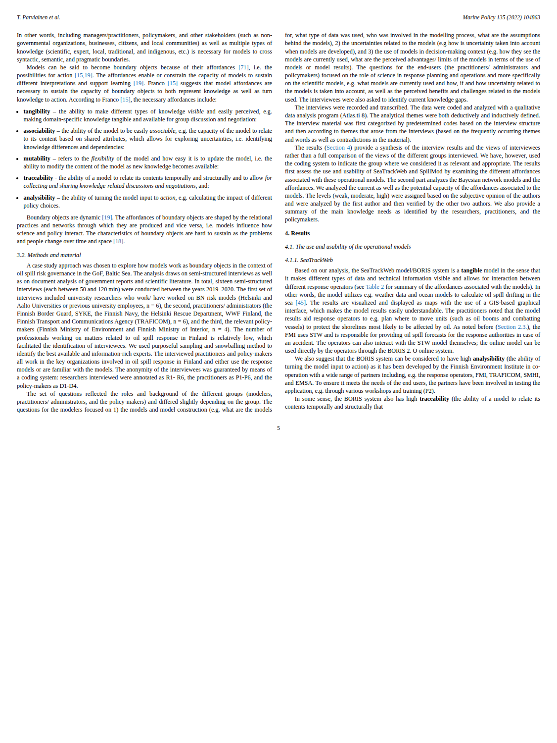T. Parviainen et al.
Marine Policy 135 (2022) 104863
In other words, including managers/practitioners, policymakers, and other stakeholders (such as non-governmental organizations, businesses, citizens, and local communities) as well as multiple types of knowledge (scientific, expert, local, traditional, and indigenous, etc.) is necessary for models to cross syntactic, semantic, and pragmatic boundaries.
Models can be said to become boundary objects because of their affordances [71], i.e. the possibilities for action [15,19]. The affordances enable or constrain the capacity of models to sustain different interpretations and support learning [19]. Franco [15] suggests that model affordances are necessary to sustain the capacity of boundary objects to both represent knowledge as well as turn knowledge to action. According to Franco [15], the necessary affordances include:
tangibility – the ability to make different types of knowledge visible and easily perceived, e.g. making domain-specific knowledge tangible and available for group discussion and negotiation:
associability – the ability of the model to be easily associable, e.g. the capacity of the model to relate to its content based on shared attributes, which allows for exploring uncertainties, i.e. identifying knowledge differences and dependencies:
mutability – refers to the flexibility of the model and how easy it is to update the model, i.e. the ability to modify the content of the model as new knowledge becomes available:
traceability - the ability of a model to relate its contents temporally and structurally and to allow for collecting and sharing knowledge-related discussions and negotiations, and:
analysibility – the ability of turning the model input to action, e.g. calculating the impact of different policy choices.
Boundary objects are dynamic [19]. The affordances of boundary objects are shaped by the relational practices and networks through which they are produced and vice versa, i.e. models influence how science and policy interact. The characteristics of boundary objects are hard to sustain as the problems and people change over time and space [18].
3.2. Methods and material
A case study approach was chosen to explore how models work as boundary objects in the context of oil spill risk governance in the GoF, Baltic Sea. The analysis draws on semi-structured interviews as well as on document analysis of government reports and scientific literature. In total, sixteen semi-structured interviews (each between 50 and 120 min) were conducted between the years 2019–2020. The first set of interviews included university researchers who work/ have worked on BN risk models (Helsinki and Aalto Universities or previous university employees, n = 6), the second, practitioners/ administrators (the Finnish Border Guard, SYKE, the Finnish Navy, the Helsinki Rescue Department, WWF Finland, the Finnish Transport and Communications Agency (TRAFICOM), n = 6), and the third, the relevant policy-makers (Finnish Ministry of Environment and Finnish Ministry of Interior, n = 4). The number of professionals working on matters related to oil spill response in Finland is relatively low, which facilitated the identification of interviewees. We used purposeful sampling and snowballing method to identify the best available and information-rich experts. The interviewed practitioners and policy-makers all work in the key organizations involved in oil spill response in Finland and either use the response models or are familiar with the models. The anonymity of the interviewees was guaranteed by means of a coding system: researchers interviewed were annotated as R1- R6, the practitioners as P1-P6, and the policy-makers as D1-D4.
The set of questions reflected the roles and background of the different groups (modelers, practitioners/ administrators, and the policy-makers) and differed slightly depending on the group. The questions for the modelers focused on 1) the models and model construction (e.g. what are the models for, what type of data was used, who was involved in the modelling process, what are the assumptions behind the models), 2) the uncertainties related to the models (e.g how is uncertainty taken into account when models are developed), and 3) the use of models in decision-making context (e.g. how they see the models are currently used, what are the perceived advantages/ limits of the models in terms of the use of models or model results). The questions for the end-users (the practitioners/ administrators and policymakers) focused on the role of science in response planning and operations and more specifically on the scientific models, e.g. what models are currently used and how, if and how uncertainty related to the models is taken into account, as well as the perceived benefits and challenges related to the models used. The interviewees were also asked to identify current knowledge gaps.
The interviews were recorded and transcribed. The data were coded and analyzed with a qualitative data analysis program (Atlas.ti 8). The analytical themes were both deductively and inductively defined. The interview material was first categorized by predetermined codes based on the interview structure and then according to themes that arose from the interviews (based on the frequently occurring themes and words as well as contradictions in the material).
The results (Section 4) provide a synthesis of the interview results and the views of interviewees rather than a full comparison of the views of the different groups interviewed. We have, however, used the coding system to indicate the group where we considered it as relevant and appropriate. The results first assess the use and usability of SeaTrackWeb and SpillMod by examining the different affordances associated with these operational models. The second part analyzes the Bayesian network models and the affordances. We analyzed the current as well as the potential capacity of the affordances associated to the models. The levels (weak, moderate, high) were assigned based on the subjective opinion of the authors and were analyzed by the first author and then verified by the other two authors. We also provide a summary of the main knowledge needs as identified by the researchers, practitioners, and the policymakers.
4. Results
4.1. The use and usability of the operational models
4.1.1. SeaTrackWeb
Based on our analysis, the SeaTrackWeb model/BORIS system is a tangible model in the sense that it makes different types of data and technical information visible and allows for interaction between different response operators (see Table 2 for summary of the affordances associated with the models). In other words, the model utilizes e.g. weather data and ocean models to calculate oil spill drifting in the sea [45]. The results are visualized and displayed as maps with the use of a GIS-based graphical interface, which makes the model results easily understandable. The practitioners noted that the model results aid response operators to e.g. plan where to move units (such as oil booms and combatting vessels) to protect the shorelines most likely to be affected by oil. As noted before (Section 2.3.), the FMI uses STW and is responsible for providing oil spill forecasts for the response authorities in case of an accident. The operators can also interact with the STW model themselves; the online model can be used directly by the operators through the BORIS 2. O online system.
We also suggest that the BORIS system can be considered to have high analysibility (the ability of turning the model input to action) as it has been developed by the Finnish Environment Institute in co-operation with a wide range of partners including, e.g. the response operators, FMI, TRAFICOM, SMHI, and EMSA. To ensure it meets the needs of the end users, the partners have been involved in testing the application, e.g. through various workshops and training (P2).
In some sense, the BORIS system also has high traceability (the ability of a model to relate its contents temporally and structurally that
5